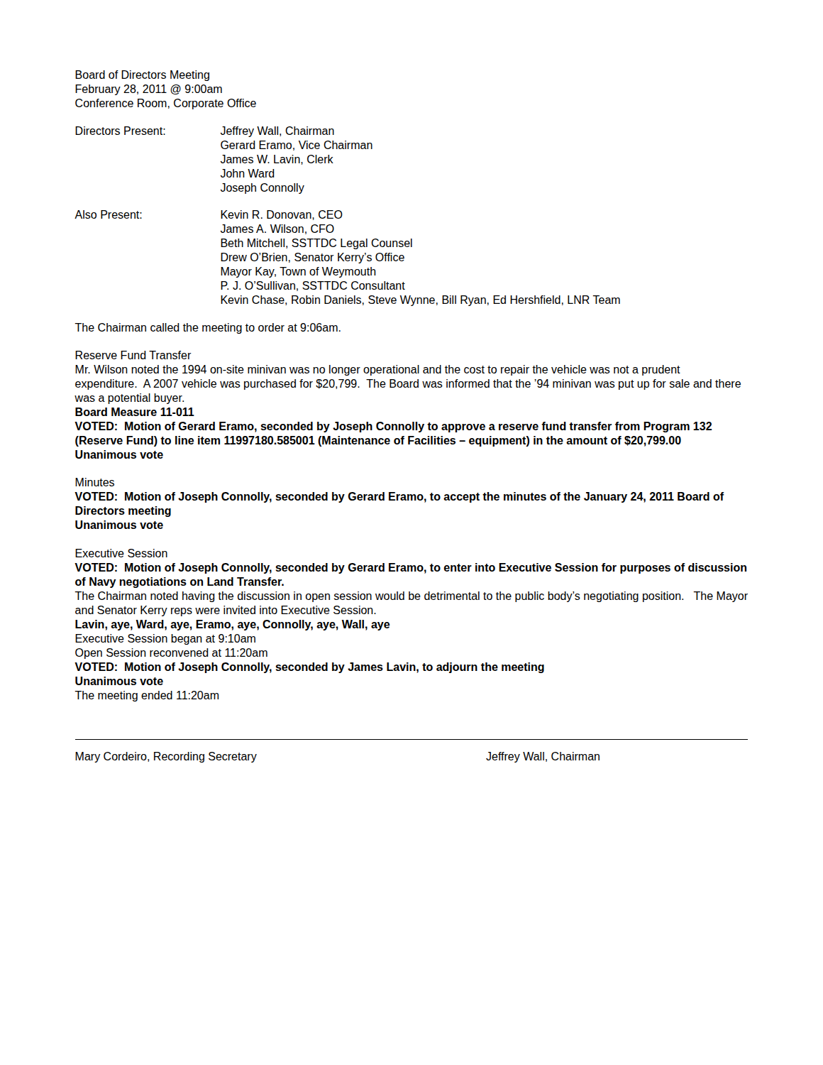Board of Directors Meeting
February 28, 2011 @ 9:00am
Conference Room, Corporate Office
| Directors Present: | Jeffrey Wall, Chairman Gerard Eramo, Vice Chairman James W. Lavin, Clerk John Ward Joseph Connolly |
| Also Present: | Kevin R. Donovan, CEO James A. Wilson, CFO Beth Mitchell, SSTTDC Legal Counsel Drew O’Brien, Senator Kerry’s Office Mayor Kay, Town of Weymouth P. J. O’Sullivan, SSTTDC Consultant Kevin Chase, Robin Daniels, Steve Wynne, Bill Ryan, Ed Hershfield, LNR Team |
The Chairman called the meeting to order at 9:06am.
Reserve Fund Transfer
Mr. Wilson noted the 1994 on-site minivan was no longer operational and the cost to repair the vehicle was not a prudent expenditure. A 2007 vehicle was purchased for $20,799. The Board was informed that the ’94 minivan was put up for sale and there was a potential buyer.
Board Measure 11-011
VOTED: Motion of Gerard Eramo, seconded by Joseph Connolly to approve a reserve fund transfer from Program 132 (Reserve Fund) to line item 11997180.585001 (Maintenance of Facilities – equipment) in the amount of $20,799.00
Unanimous vote
Minutes
VOTED: Motion of Joseph Connolly, seconded by Gerard Eramo, to accept the minutes of the January 24, 2011 Board of Directors meeting
Unanimous vote
Executive Session
VOTED: Motion of Joseph Connolly, seconded by Gerard Eramo, to enter into Executive Session for purposes of discussion of Navy negotiations on Land Transfer.
The Chairman noted having the discussion in open session would be detrimental to the public body’s negotiating position. The Mayor and Senator Kerry reps were invited into Executive Session.
Lavin, aye, Ward, aye, Eramo, aye, Connolly, aye, Wall, aye
Executive Session began at 9:10am
Open Session reconvened at 11:20am
VOTED: Motion of Joseph Connolly, seconded by James Lavin, to adjourn the meeting
Unanimous vote
The meeting ended 11:20am
| Mary Cordeiro, Recording Secretary | Jeffrey Wall, Chairman |